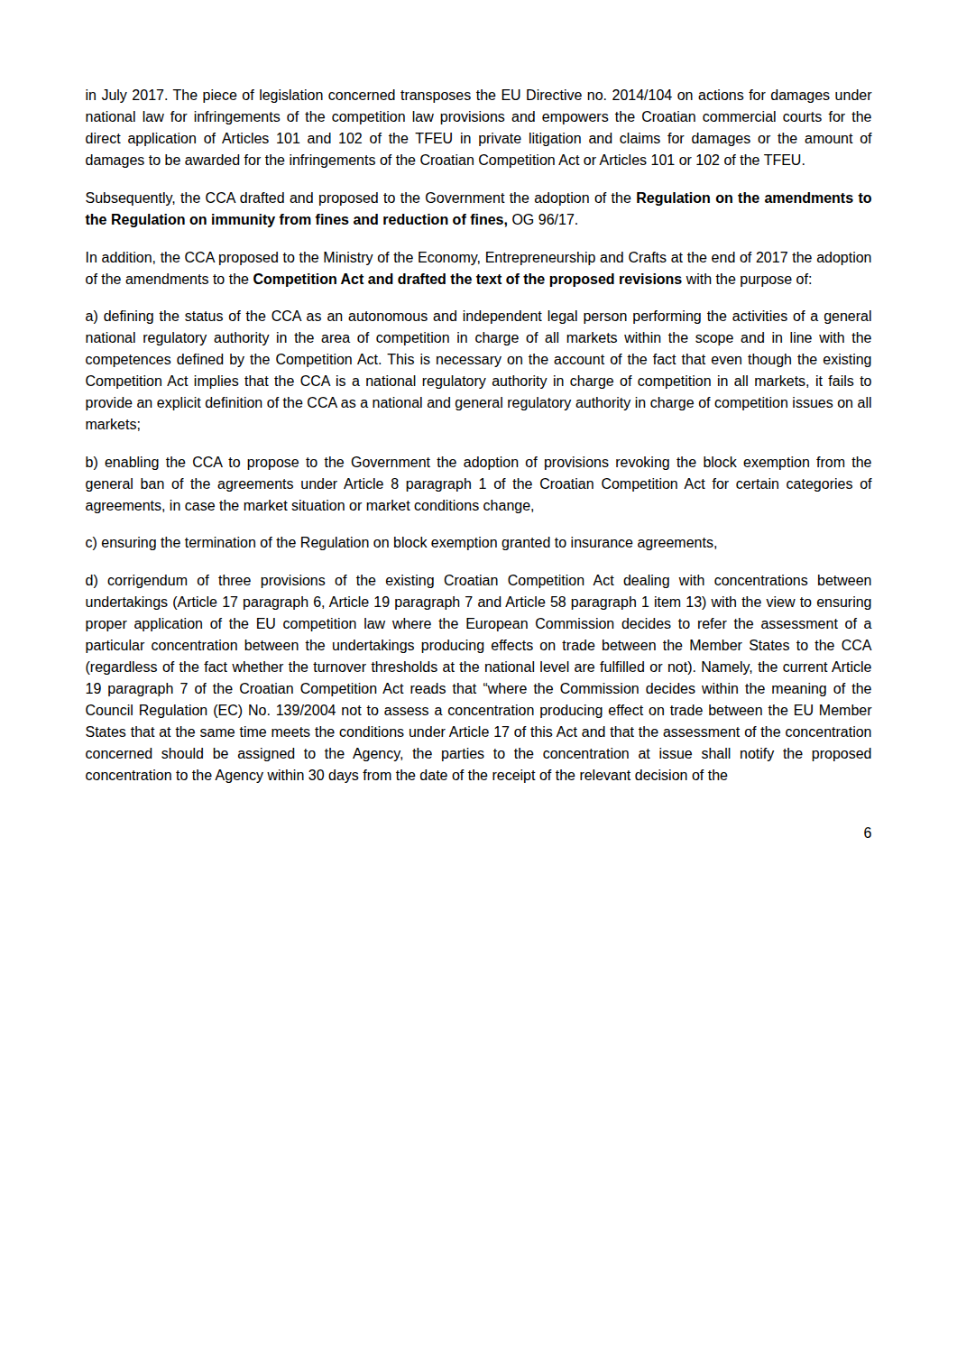in July 2017. The piece of legislation concerned transposes the EU Directive no. 2014/104 on actions for damages under national law for infringements of the competition law provisions and empowers the Croatian commercial courts for the direct application of Articles 101 and 102 of the TFEU in private litigation and claims for damages or the amount of damages to be awarded for the infringements of the Croatian Competition Act or Articles 101 or 102 of the TFEU.
Subsequently, the CCA drafted and proposed to the Government the adoption of the Regulation on the amendments to the Regulation on immunity from fines and reduction of fines, OG 96/17.
In addition, the CCA proposed to the Ministry of the Economy, Entrepreneurship and Crafts at the end of 2017 the adoption of the amendments to the Competition Act and drafted the text of the proposed revisions with the purpose of:
a) defining the status of the CCA as an autonomous and independent legal person performing the activities of a general national regulatory authority in the area of competition in charge of all markets within the scope and in line with the competences defined by the Competition Act. This is necessary on the account of the fact that even though the existing Competition Act implies that the CCA is a national regulatory authority in charge of competition in all markets, it fails to provide an explicit definition of the CCA as a national and general regulatory authority in charge of competition issues on all markets;
b) enabling the CCA to propose to the Government the adoption of provisions revoking the block exemption from the general ban of the agreements under Article 8 paragraph 1 of the Croatian Competition Act for certain categories of agreements, in case the market situation or market conditions change,
c) ensuring the termination of the Regulation on block exemption granted to insurance agreements,
d) corrigendum of three provisions of the existing Croatian Competition Act dealing with concentrations between undertakings (Article 17 paragraph 6, Article 19 paragraph 7 and Article 58 paragraph 1 item 13) with the view to ensuring proper application of the EU competition law where the European Commission decides to refer the assessment of a particular concentration between the undertakings producing effects on trade between the Member States to the CCA (regardless of the fact whether the turnover thresholds at the national level are fulfilled or not). Namely, the current Article 19 paragraph 7 of the Croatian Competition Act reads that “where the Commission decides within the meaning of the Council Regulation (EC) No. 139/2004 not to assess a concentration producing effect on trade between the EU Member States that at the same time meets the conditions under Article 17 of this Act and that the assessment of the concentration concerned should be assigned to the Agency, the parties to the concentration at issue shall notify the proposed concentration to the Agency within 30 days from the date of the receipt of the relevant decision of the
6